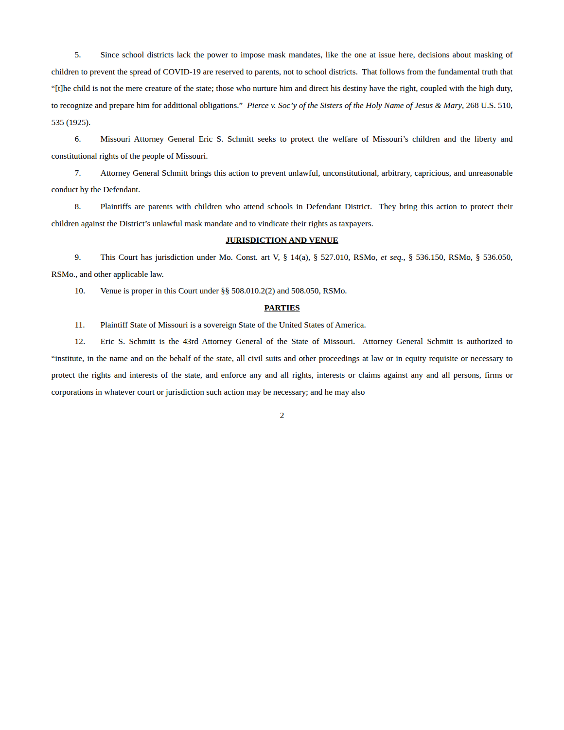5. Since school districts lack the power to impose mask mandates, like the one at issue here, decisions about masking of children to prevent the spread of COVID-19 are reserved to parents, not to school districts. That follows from the fundamental truth that “[t]he child is not the mere creature of the state; those who nurture him and direct his destiny have the right, coupled with the high duty, to recognize and prepare him for additional obligations.” Pierce v. Soc’y of the Sisters of the Holy Name of Jesus & Mary, 268 U.S. 510, 535 (1925).
6. Missouri Attorney General Eric S. Schmitt seeks to protect the welfare of Missouri’s children and the liberty and constitutional rights of the people of Missouri.
7. Attorney General Schmitt brings this action to prevent unlawful, unconstitutional, arbitrary, capricious, and unreasonable conduct by the Defendant.
8. Plaintiffs are parents with children who attend schools in Defendant District. They bring this action to protect their children against the District’s unlawful mask mandate and to vindicate their rights as taxpayers.
JURISDICTION AND VENUE
9. This Court has jurisdiction under Mo. Const. art V, § 14(a), § 527.010, RSMo, et seq., § 536.150, RSMo, § 536.050, RSMo., and other applicable law.
10. Venue is proper in this Court under §§ 508.010.2(2) and 508.050, RSMo.
PARTIES
11. Plaintiff State of Missouri is a sovereign State of the United States of America.
12. Eric S. Schmitt is the 43rd Attorney General of the State of Missouri. Attorney General Schmitt is authorized to “institute, in the name and on the behalf of the state, all civil suits and other proceedings at law or in equity requisite or necessary to protect the rights and interests of the state, and enforce any and all rights, interests or claims against any and all persons, firms or corporations in whatever court or jurisdiction such action may be necessary; and he may also
2